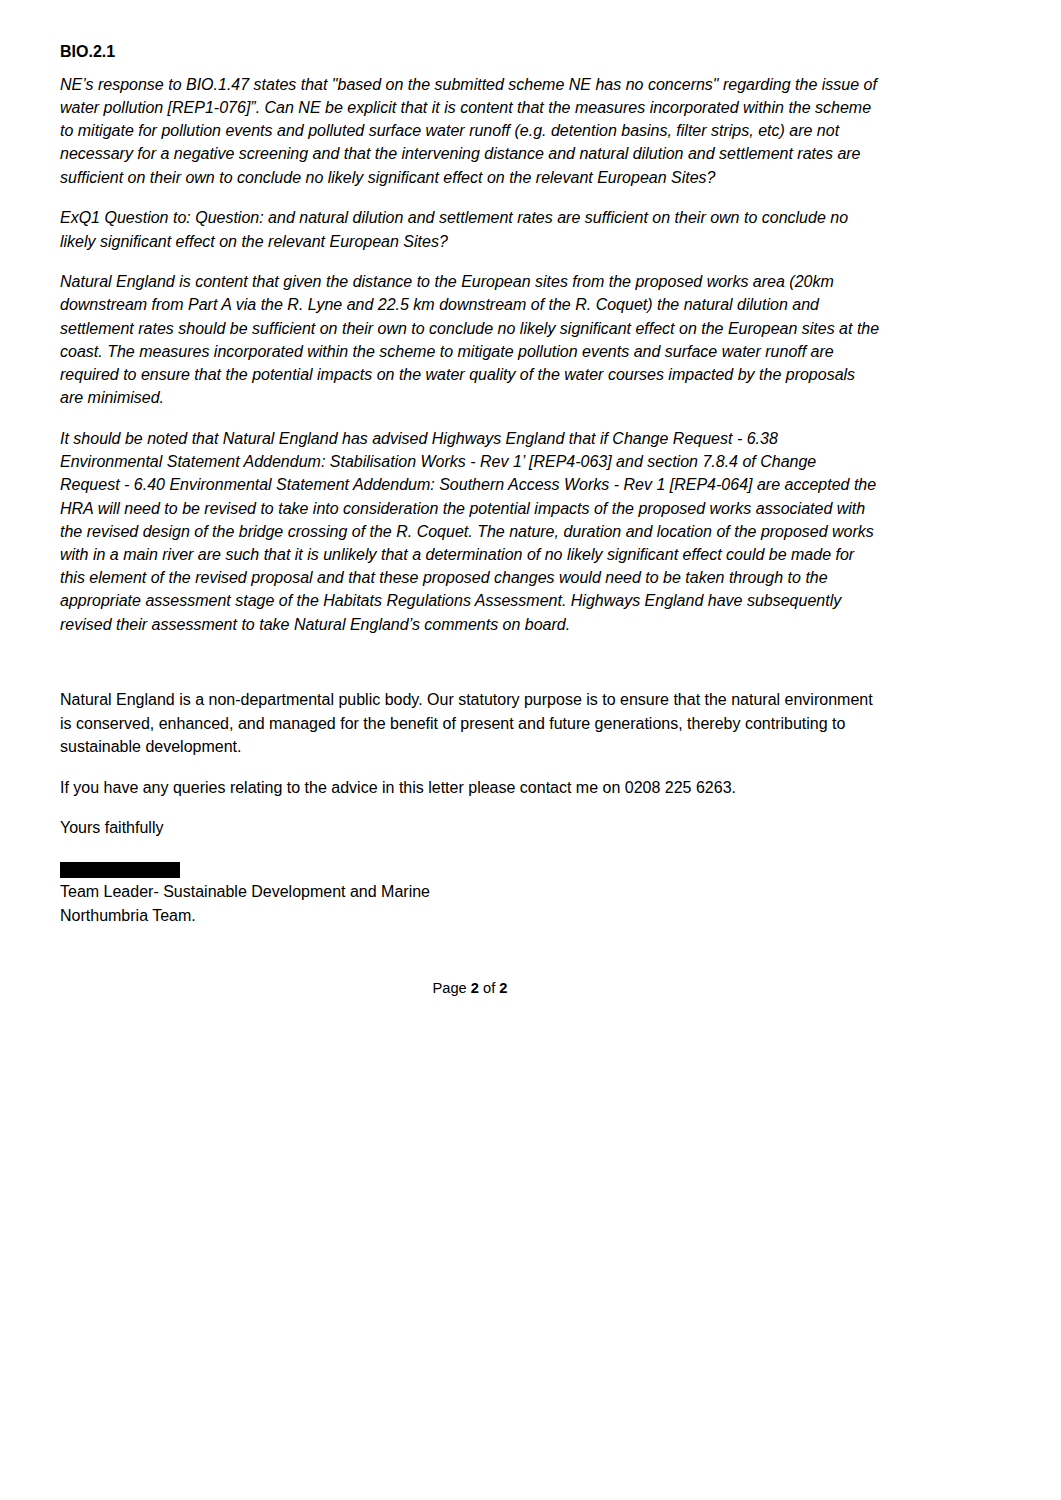BIO.2.1
NE’s response to BIO.1.47 states that "based on the submitted scheme NE has no concerns" regarding the issue of water pollution [REP1-076]”. Can NE be explicit that it is content that the measures incorporated within the scheme to mitigate for pollution events and polluted surface water runoff (e.g. detention basins, filter strips, etc) are not necessary for a negative screening and that the intervening distance and natural dilution and settlement rates are sufficient on their own to conclude no likely significant effect on the relevant European Sites?
ExQ1 Question to: Question: and natural dilution and settlement rates are sufficient on their own to conclude no likely significant effect on the relevant European Sites?
Natural England is content that given the distance to the European sites from the proposed works area (20km downstream from Part A via the R. Lyne and 22.5 km downstream of the R. Coquet) the natural dilution and settlement rates should be sufficient on their own to conclude no likely significant effect on the European sites at the coast. The measures incorporated within the scheme to mitigate pollution events and surface water runoff are required to ensure that the potential impacts on the water quality of the water courses impacted by the proposals are minimised.
It should be noted that Natural England has advised Highways England that if Change Request - 6.38 Environmental Statement Addendum: Stabilisation Works - Rev 1’ [REP4-063] and section 7.8.4 of Change Request - 6.40 Environmental Statement Addendum: Southern Access Works - Rev 1 [REP4-064] are accepted the HRA will need to be revised to take into consideration the potential impacts of the proposed works associated with the revised design of the bridge crossing of the R. Coquet. The nature, duration and location of the proposed works with in a main river are such that it is unlikely that a determination of no likely significant effect could be made for this element of the revised proposal and that these proposed changes would need to be taken through to the appropriate assessment stage of the Habitats Regulations Assessment. Highways England have subsequently revised their assessment to take Natural England’s comments on board.
Natural England is a non-departmental public body. Our statutory purpose is to ensure that the natural environment is conserved, enhanced, and managed for the benefit of present and future generations, thereby contributing to sustainable development.
If you have any queries relating to the advice in this letter please contact me on 0208 225 6263.
Yours faithfully
Team Leader- Sustainable Development and Marine
Northumbria Team.
Page 2 of 2